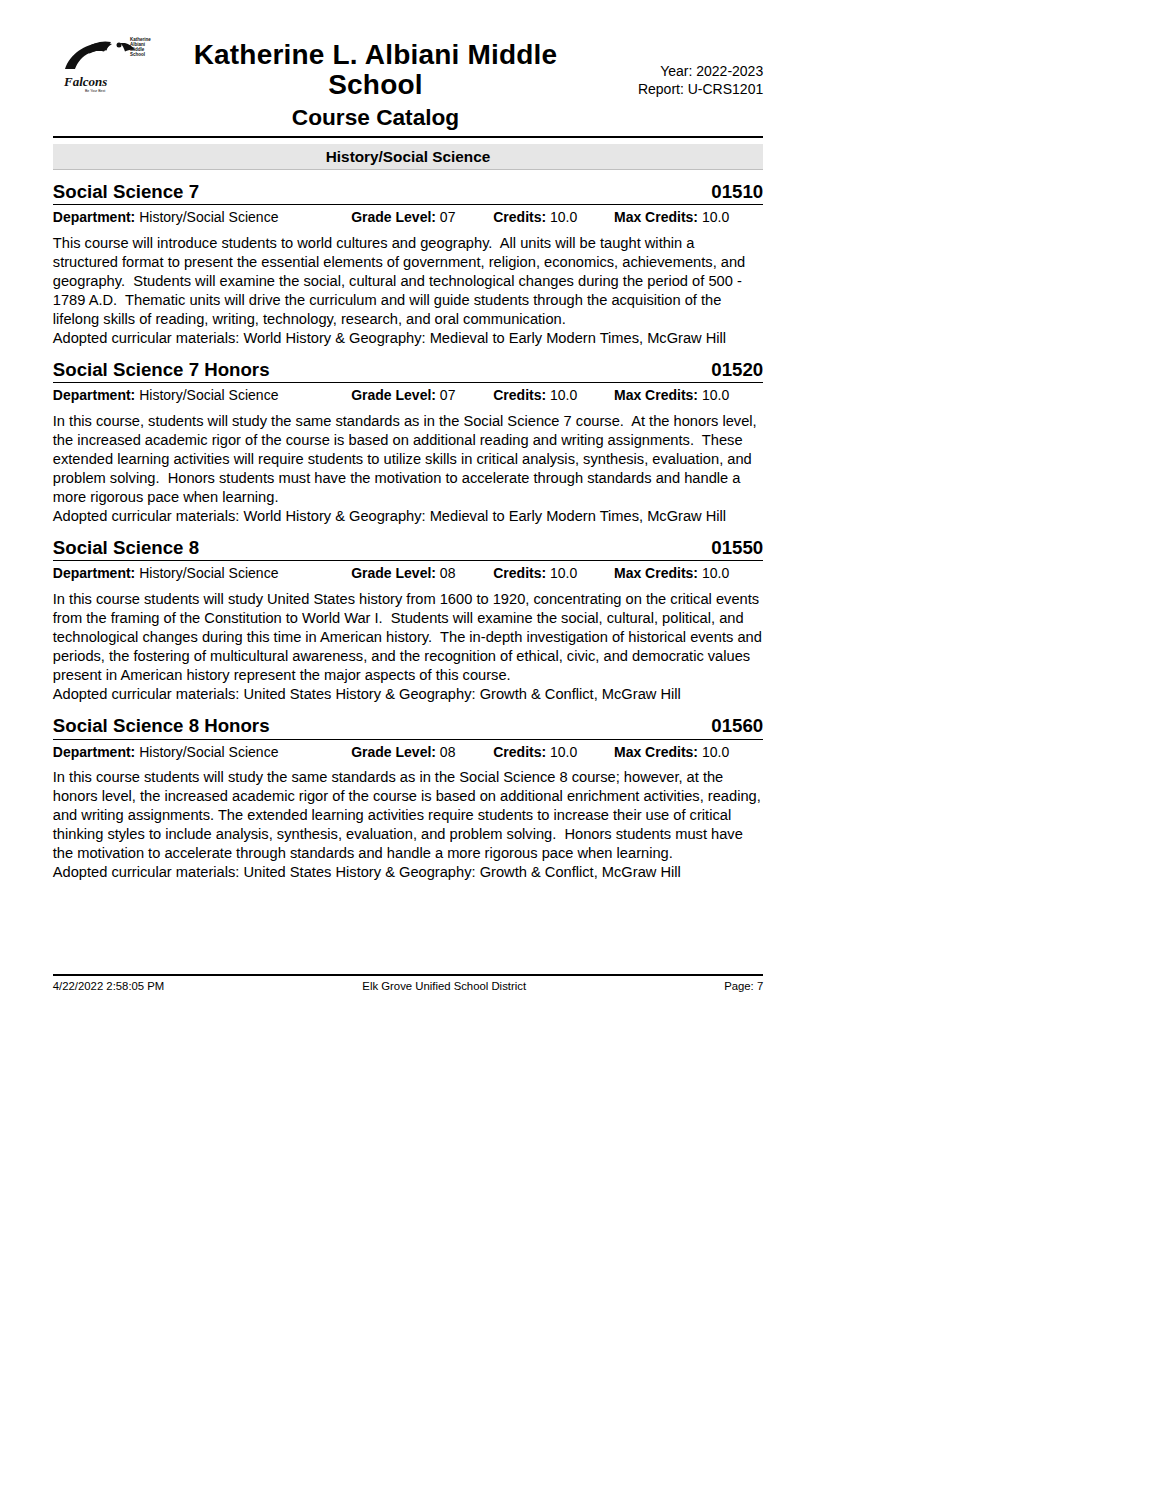Katherine L. Albiani Middle School
Course Catalog
Year: 2022-2023
Report: U-CRS1201
History/Social Science
Social Science 7 01510
Department: History/Social Science Grade Level: 07 Credits: 10.0 Max Credits: 10.0
This course will introduce students to world cultures and geography. All units will be taught within a structured format to present the essential elements of government, religion, economics, achievements, and geography. Students will examine the social, cultural and technological changes during the period of 500 - 1789 A.D. Thematic units will drive the curriculum and will guide students through the acquisition of the lifelong skills of reading, writing, technology, research, and oral communication.
Adopted curricular materials: World History & Geography: Medieval to Early Modern Times, McGraw Hill
Social Science 7 Honors 01520
Department: History/Social Science Grade Level: 07 Credits: 10.0 Max Credits: 10.0
In this course, students will study the same standards as in the Social Science 7 course. At the honors level, the increased academic rigor of the course is based on additional reading and writing assignments. These extended learning activities will require students to utilize skills in critical analysis, synthesis, evaluation, and problem solving. Honors students must have the motivation to accelerate through standards and handle a more rigorous pace when learning.
Adopted curricular materials: World History & Geography: Medieval to Early Modern Times, McGraw Hill
Social Science 8 01550
Department: History/Social Science Grade Level: 08 Credits: 10.0 Max Credits: 10.0
In this course students will study United States history from 1600 to 1920, concentrating on the critical events from the framing of the Constitution to World War I. Students will examine the social, cultural, political, and technological changes during this time in American history. The in-depth investigation of historical events and periods, the fostering of multicultural awareness, and the recognition of ethical, civic, and democratic values present in American history represent the major aspects of this course.
Adopted curricular materials: United States History & Geography: Growth & Conflict, McGraw Hill
Social Science 8 Honors 01560
Department: History/Social Science Grade Level: 08 Credits: 10.0 Max Credits: 10.0
In this course students will study the same standards as in the Social Science 8 course; however, at the honors level, the increased academic rigor of the course is based on additional enrichment activities, reading, and writing assignments. The extended learning activities require students to increase their use of critical thinking styles to include analysis, synthesis, evaluation, and problem solving. Honors students must have the motivation to accelerate through standards and handle a more rigorous pace when learning.
Adopted curricular materials: United States History & Geography: Growth & Conflict, McGraw Hill
4/22/2022 2:58:05 PM Elk Grove Unified School District Page: 7